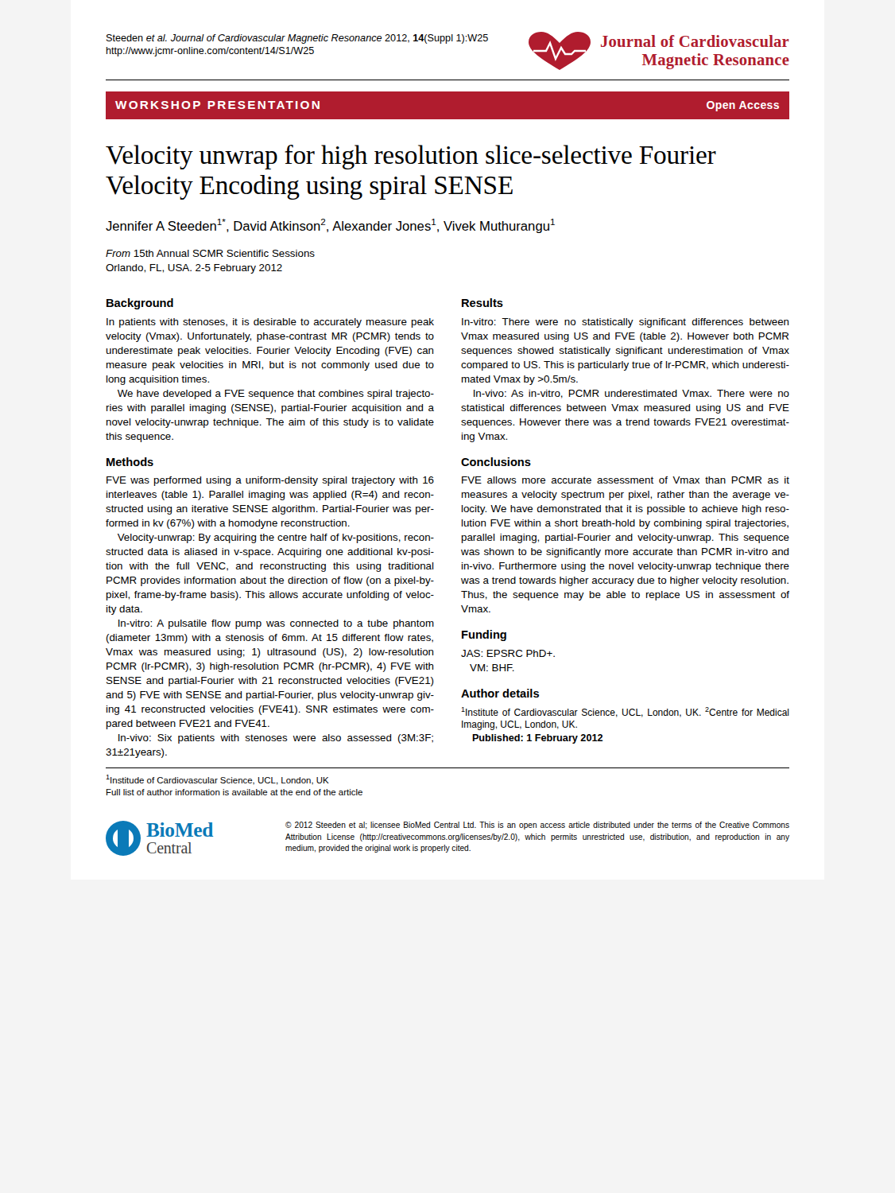Steeden et al. Journal of Cardiovascular Magnetic Resonance 2012, 14(Suppl 1):W25
http://www.jcmr-online.com/content/14/S1/W25
Journal of Cardiovascular
Magnetic Resonance
WORKSHOP PRESENTATION Open Access
Velocity unwrap for high resolution slice-selective Fourier Velocity Encoding using spiral SENSE
Jennifer A Steeden1*, David Atkinson2, Alexander Jones1, Vivek Muthurangu1
From 15th Annual SCMR Scientific Sessions
Orlando, FL, USA. 2-5 February 2012
Background
In patients with stenoses, it is desirable to accurately measure peak velocity (Vmax). Unfortunately, phase-contrast MR (PCMR) tends to underestimate peak velocities. Fourier Velocity Encoding (FVE) can measure peak velocities in MRI, but is not commonly used due to long acquisition times.
We have developed a FVE sequence that combines spiral trajectories with parallel imaging (SENSE), partial-Fourier acquisition and a novel velocity-unwrap technique. The aim of this study is to validate this sequence.
Methods
FVE was performed using a uniform-density spiral trajectory with 16 interleaves (table 1). Parallel imaging was applied (R=4) and reconstructed using an iterative SENSE algorithm. Partial-Fourier was performed in kv (67%) with a homodyne reconstruction.
Velocity-unwrap: By acquiring the centre half of kv-positions, reconstructed data is aliased in v-space. Acquiring one additional kv-position with the full VENC, and reconstructing this using traditional PCMR provides information about the direction of flow (on a pixel-by-pixel, frame-by-frame basis). This allows accurate unfolding of velocity data.
In-vitro: A pulsatile flow pump was connected to a tube phantom (diameter 13mm) with a stenosis of 6mm. At 15 different flow rates, Vmax was measured using; 1) ultrasound (US), 2) low-resolution PCMR (lr-PCMR), 3) high-resolution PCMR (hr-PCMR), 4) FVE with SENSE and partial-Fourier with 21 reconstructed velocities (FVE21) and 5) FVE with SENSE and partial-Fourier, plus velocity-unwrap giving 41 reconstructed velocities (FVE41). SNR estimates were compared between FVE21 and FVE41.
In-vivo: Six patients with stenoses were also assessed (3M:3F; 31±21years).
Results
In-vitro: There were no statistically significant differences between Vmax measured using US and FVE (table 2). However both PCMR sequences showed statistically significant underestimation of Vmax compared to US. This is particularly true of lr-PCMR, which underestimated Vmax by >0.5m/s.
In-vivo: As in-vitro, PCMR underestimated Vmax. There were no statistical differences between Vmax measured using US and FVE sequences. However there was a trend towards FVE21 overestimating Vmax.
Conclusions
FVE allows more accurate assessment of Vmax than PCMR as it measures a velocity spectrum per pixel, rather than the average velocity. We have demonstrated that it is possible to achieve high resolution FVE within a short breath-hold by combining spiral trajectories, parallel imaging, partial-Fourier and velocity-unwrap. This sequence was shown to be significantly more accurate than PCMR in-vitro and in-vivo. Furthermore using the novel velocity-unwrap technique there was a trend towards higher accuracy due to higher velocity resolution. Thus, the sequence may be able to replace US in assessment of Vmax.
Funding
JAS: EPSRC PhD+.
VM: BHF.
Author details
1Institute of Cardiovascular Science, UCL, London, UK. 2Centre for Medical Imaging, UCL, London, UK.
Published: 1 February 2012
1Institude of Cardiovascular Science, UCL, London, UK
Full list of author information is available at the end of the article
BioMed
Central
© 2012 Steeden et al; licensee BioMed Central Ltd. This is an open access article distributed under the terms of the Creative Commons Attribution License (http://creativecommons.org/licenses/by/2.0), which permits unrestricted use, distribution, and reproduction in any medium, provided the original work is properly cited.